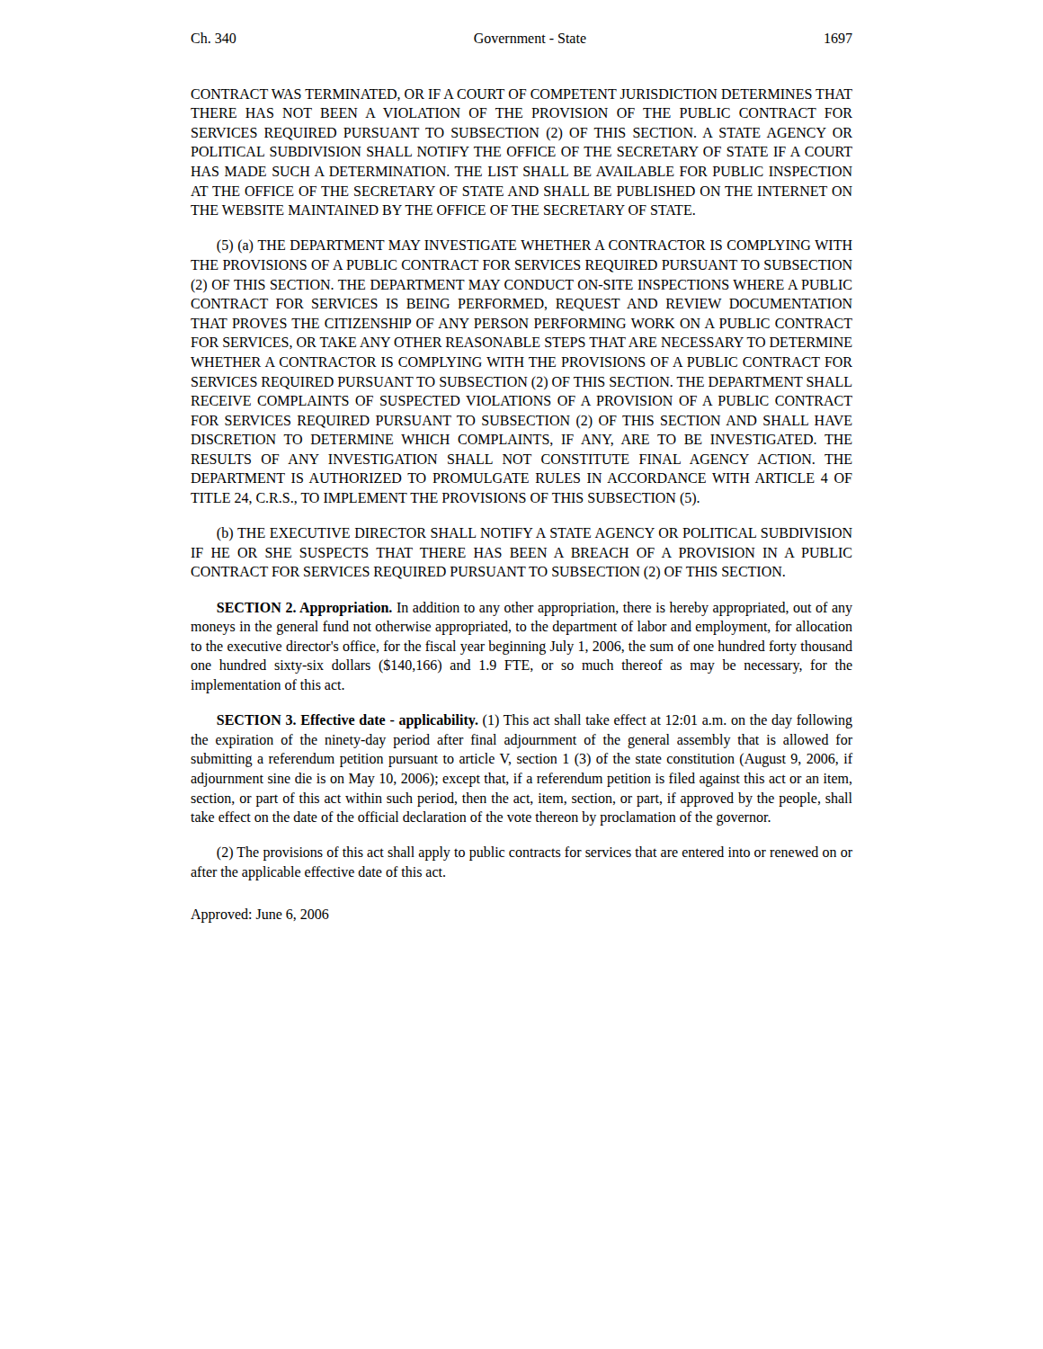Ch. 340 Government - State 1697
CONTRACT WAS TERMINATED, OR IF A COURT OF COMPETENT JURISDICTION DETERMINES THAT THERE HAS NOT BEEN A VIOLATION OF THE PROVISION OF THE PUBLIC CONTRACT FOR SERVICES REQUIRED PURSUANT TO SUBSECTION (2) OF THIS SECTION. A STATE AGENCY OR POLITICAL SUBDIVISION SHALL NOTIFY THE OFFICE OF THE SECRETARY OF STATE IF A COURT HAS MADE SUCH A DETERMINATION. THE LIST SHALL BE AVAILABLE FOR PUBLIC INSPECTION AT THE OFFICE OF THE SECRETARY OF STATE AND SHALL BE PUBLISHED ON THE INTERNET ON THE WEBSITE MAINTAINED BY THE OFFICE OF THE SECRETARY OF STATE.
(5) (a) THE DEPARTMENT MAY INVESTIGATE WHETHER A CONTRACTOR IS COMPLYING WITH THE PROVISIONS OF A PUBLIC CONTRACT FOR SERVICES REQUIRED PURSUANT TO SUBSECTION (2) OF THIS SECTION. THE DEPARTMENT MAY CONDUCT ON-SITE INSPECTIONS WHERE A PUBLIC CONTRACT FOR SERVICES IS BEING PERFORMED, REQUEST AND REVIEW DOCUMENTATION THAT PROVES THE CITIZENSHIP OF ANY PERSON PERFORMING WORK ON A PUBLIC CONTRACT FOR SERVICES, OR TAKE ANY OTHER REASONABLE STEPS THAT ARE NECESSARY TO DETERMINE WHETHER A CONTRACTOR IS COMPLYING WITH THE PROVISIONS OF A PUBLIC CONTRACT FOR SERVICES REQUIRED PURSUANT TO SUBSECTION (2) OF THIS SECTION. THE DEPARTMENT SHALL RECEIVE COMPLAINTS OF SUSPECTED VIOLATIONS OF A PROVISION OF A PUBLIC CONTRACT FOR SERVICES REQUIRED PURSUANT TO SUBSECTION (2) OF THIS SECTION AND SHALL HAVE DISCRETION TO DETERMINE WHICH COMPLAINTS, IF ANY, ARE TO BE INVESTIGATED. THE RESULTS OF ANY INVESTIGATION SHALL NOT CONSTITUTE FINAL AGENCY ACTION. THE DEPARTMENT IS AUTHORIZED TO PROMULGATE RULES IN ACCORDANCE WITH ARTICLE 4 OF TITLE 24, C.R.S., TO IMPLEMENT THE PROVISIONS OF THIS SUBSECTION (5).
(b) THE EXECUTIVE DIRECTOR SHALL NOTIFY A STATE AGENCY OR POLITICAL SUBDIVISION IF HE OR SHE SUSPECTS THAT THERE HAS BEEN A BREACH OF A PROVISION IN A PUBLIC CONTRACT FOR SERVICES REQUIRED PURSUANT TO SUBSECTION (2) OF THIS SECTION.
SECTION 2. Appropriation. In addition to any other appropriation, there is hereby appropriated, out of any moneys in the general fund not otherwise appropriated, to the department of labor and employment, for allocation to the executive director's office, for the fiscal year beginning July 1, 2006, the sum of one hundred forty thousand one hundred sixty-six dollars ($140,166) and 1.9 FTE, or so much thereof as may be necessary, for the implementation of this act.
SECTION 3. Effective date - applicability. (1) This act shall take effect at 12:01 a.m. on the day following the expiration of the ninety-day period after final adjournment of the general assembly that is allowed for submitting a referendum petition pursuant to article V, section 1 (3) of the state constitution (August 9, 2006, if adjournment sine die is on May 10, 2006); except that, if a referendum petition is filed against this act or an item, section, or part of this act within such period, then the act, item, section, or part, if approved by the people, shall take effect on the date of the official declaration of the vote thereon by proclamation of the governor.
(2) The provisions of this act shall apply to public contracts for services that are entered into or renewed on or after the applicable effective date of this act.
Approved: June 6, 2006